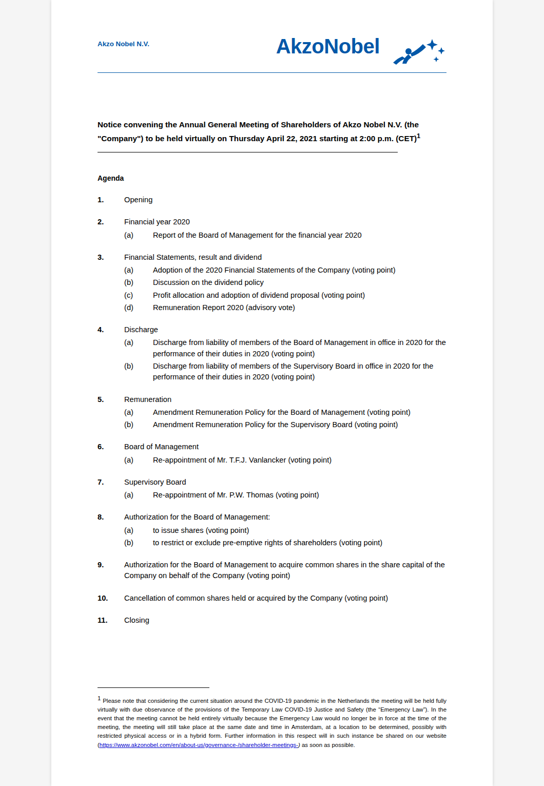Akzo Nobel N.V.
AkzoNobel
Notice convening the Annual General Meeting of Shareholders of Akzo Nobel N.V. (the "Company") to be held virtually on Thursday April 22, 2021 starting at 2:00 p.m. (CET)1
Agenda
1. Opening
2. Financial year 2020
(a) Report of the Board of Management for the financial year 2020
3. Financial Statements, result and dividend
(a) Adoption of the 2020 Financial Statements of the Company (voting point)
(b) Discussion on the dividend policy
(c) Profit allocation and adoption of dividend proposal (voting point)
(d) Remuneration Report 2020 (advisory vote)
4. Discharge
(a) Discharge from liability of members of the Board of Management in office in 2020 for the performance of their duties in 2020 (voting point)
(b) Discharge from liability of members of the Supervisory Board in office in 2020 for the performance of their duties in 2020 (voting point)
5. Remuneration
(a) Amendment Remuneration Policy for the Board of Management (voting point)
(b) Amendment Remuneration Policy for the Supervisory Board (voting point)
6. Board of Management
(a) Re-appointment of Mr. T.F.J. Vanlancker (voting point)
7. Supervisory Board
(a) Re-appointment of Mr. P.W. Thomas (voting point)
8. Authorization for the Board of Management:
(a) to issue shares (voting point)
(b) to restrict or exclude pre-emptive rights of shareholders (voting point)
9. Authorization for the Board of Management to acquire common shares in the share capital of the Company on behalf of the Company (voting point)
10. Cancellation of common shares held or acquired by the Company (voting point)
11. Closing
1 Please note that considering the current situation around the COVID-19 pandemic in the Netherlands the meeting will be held fully virtually with due observance of the provisions of the Temporary Law COVID-19 Justice and Safety (the “Emergency Law”). In the event that the meeting cannot be held entirely virtually because the Emergency Law would no longer be in force at the time of the meeting, the meeting will still take place at the same date and time in Amsterdam, at a location to be determined, possibly with restricted physical access or in a hybrid form. Further information in this respect will in such instance be shared on our website (https://www.akzonobel.com/en/about-us/governance-/shareholder-meetings-) as soon as possible.